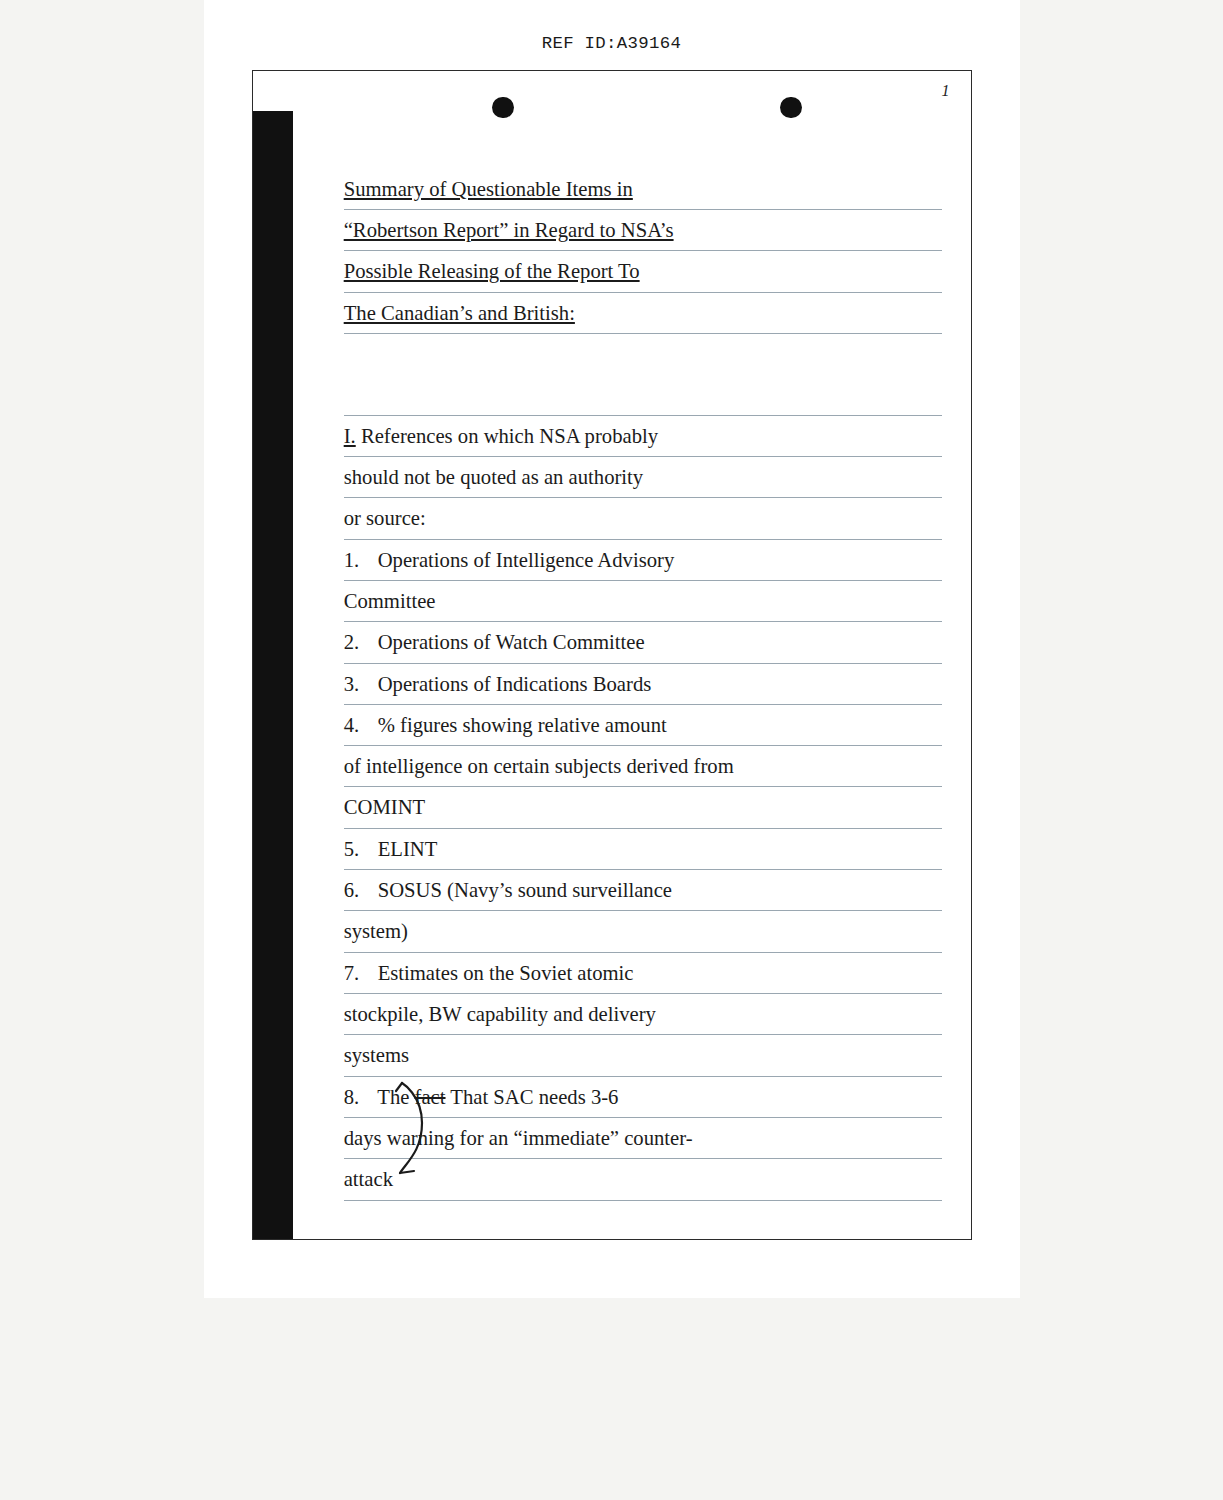REF ID:A39164
1
Summary of Questionable Items in
“Robertson Report” in Regard to NSA’s
Possible Releasing of the Report To
The Canadian’s and British:
I. References on which NSA probably
should not be quoted as an authority
or source:
1. Operations of Intelligence Advisory
Committee
2. Operations of Watch Committee
3. Operations of Indications Boards
4. % figures showing relative amount
of intelligence on certain subjects derived from
COMINT
5. ELINT
6. SOSUS (Navy’s sound surveillance
system)
7. Estimates on the Soviet atomic
stockpile, BW capability and delivery
systems
8. The fact That SAC needs 3-6
days warning for an “immediate” counter-
attack